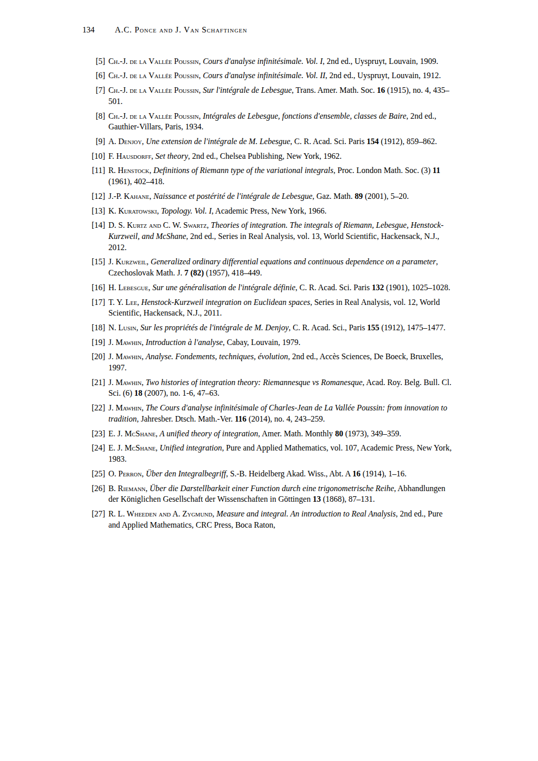134
A.C. Ponce and J. Van Schaftingen
[5] Ch.-J. de la Vallée Poussin, Cours d'analyse infinitésimale. Vol. I, 2nd ed., Uyspruyt, Louvain, 1909.
[6] Ch.-J. de la Vallée Poussin, Cours d'analyse infinitésimale. Vol. II, 2nd ed., Uyspruyt, Louvain, 1912.
[7] Ch.-J. de la Vallée Poussin, Sur l'intégrale de Lebesgue, Trans. Amer. Math. Soc. 16 (1915), no. 4, 435–501.
[8] Ch.-J. de la Vallée Poussin, Intégrales de Lebesgue, fonctions d'ensemble, classes de Baire, 2nd ed., Gauthier-Villars, Paris, 1934.
[9] A. Denjoy, Une extension de l'intégrale de M. Lebesgue, C. R. Acad. Sci. Paris 154 (1912), 859–862.
[10] F. Hausdorff, Set theory, 2nd ed., Chelsea Publishing, New York, 1962.
[11] R. Henstock, Definitions of Riemann type of the variational integrals, Proc. London Math. Soc. (3) 11 (1961), 402–418.
[12] J.-P. Kahane, Naissance et postérité de l'intégrale de Lebesgue, Gaz. Math. 89 (2001), 5–20.
[13] K. Kuratowski, Topology. Vol. I, Academic Press, New York, 1966.
[14] D. S. Kurtz and C. W. Swartz, Theories of integration. The integrals of Riemann, Lebesgue, Henstock-Kurzweil, and McShane, 2nd ed., Series in Real Analysis, vol. 13, World Scientific, Hackensack, N.J., 2012.
[15] J. Kurzweil, Generalized ordinary differential equations and continuous dependence on a parameter, Czechoslovak Math. J. 7 (82) (1957), 418–449.
[16] H. Lebesgue, Sur une généralisation de l'intégrale définie, C. R. Acad. Sci. Paris 132 (1901), 1025–1028.
[17] T. Y. Lee, Henstock-Kurzweil integration on Euclidean spaces, Series in Real Analysis, vol. 12, World Scientific, Hackensack, N.J., 2011.
[18] N. Lusin, Sur les propriétés de l'intégrale de M. Denjoy, C. R. Acad. Sci., Paris 155 (1912), 1475–1477.
[19] J. Mawhin, Introduction à l'analyse, Cabay, Louvain, 1979.
[20] J. Mawhin, Analyse. Fondements, techniques, évolution, 2nd ed., Accès Sciences, De Boeck, Bruxelles, 1997.
[21] J. Mawhin, Two histories of integration theory: Riemannesque vs Romanesque, Acad. Roy. Belg. Bull. Cl. Sci. (6) 18 (2007), no. 1-6, 47–63.
[22] J. Mawhin, The Cours d'analyse infinitésimale of Charles-Jean de La Vallée Poussin: from innovation to tradition, Jahresber. Dtsch. Math.-Ver. 116 (2014), no. 4, 243–259.
[23] E. J. McShane, A unified theory of integration, Amer. Math. Monthly 80 (1973), 349–359.
[24] E. J. McShane, Unified integration, Pure and Applied Mathematics, vol. 107, Academic Press, New York, 1983.
[25] O. Perron, Über den Integralbegriff, S.-B. Heidelberg Akad. Wiss., Abt. A 16 (1914), 1–16.
[26] B. Riemann, Über die Darstellbarkeit einer Function durch eine trigonometrische Reihe, Abhandlungen der Königlichen Gesellschaft der Wissenschaften in Göttingen 13 (1868), 87–131.
[27] R. L. Wheeden and A. Zygmund, Measure and integral. An introduction to Real Analysis, 2nd ed., Pure and Applied Mathematics, CRC Press, Boca Raton,